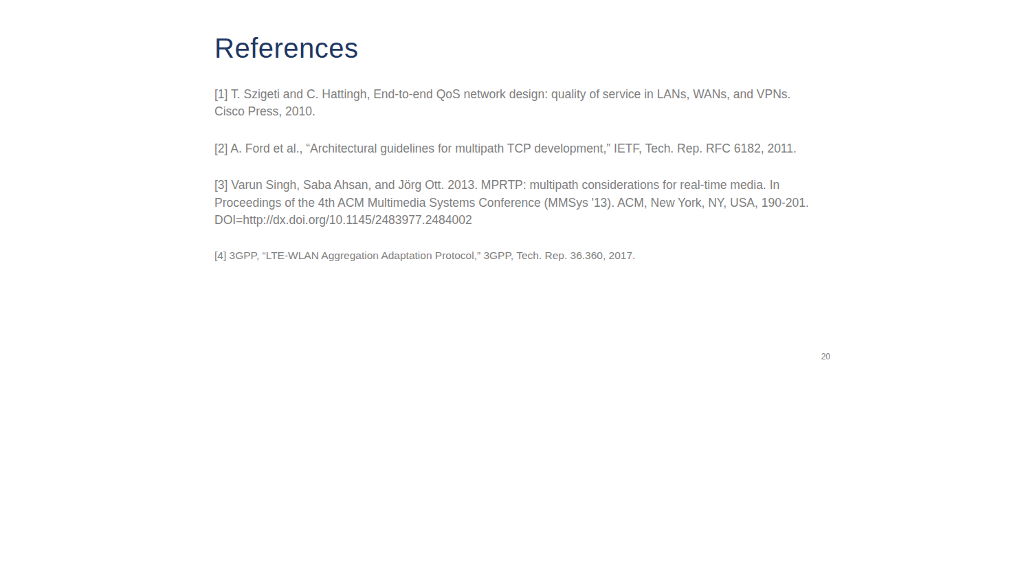References
[1] T. Szigeti and C. Hattingh, End-to-end QoS network design: quality of service in LANs, WANs, and VPNs. Cisco Press, 2010.
[2] A. Ford et al., “Architectural guidelines for multipath TCP development,” IETF, Tech. Rep. RFC 6182, 2011.
[3] Varun Singh, Saba Ahsan, and Jörg Ott. 2013. MPRTP: multipath considerations for real-time media. In Proceedings of the 4th ACM Multimedia Systems Conference (MMSys '13). ACM, New York, NY, USA, 190-201. DOI=http://dx.doi.org/10.1145/2483977.2484002
[4] 3GPP, “LTE-WLAN Aggregation Adaptation Protocol,” 3GPP, Tech. Rep. 36.360, 2017.
20